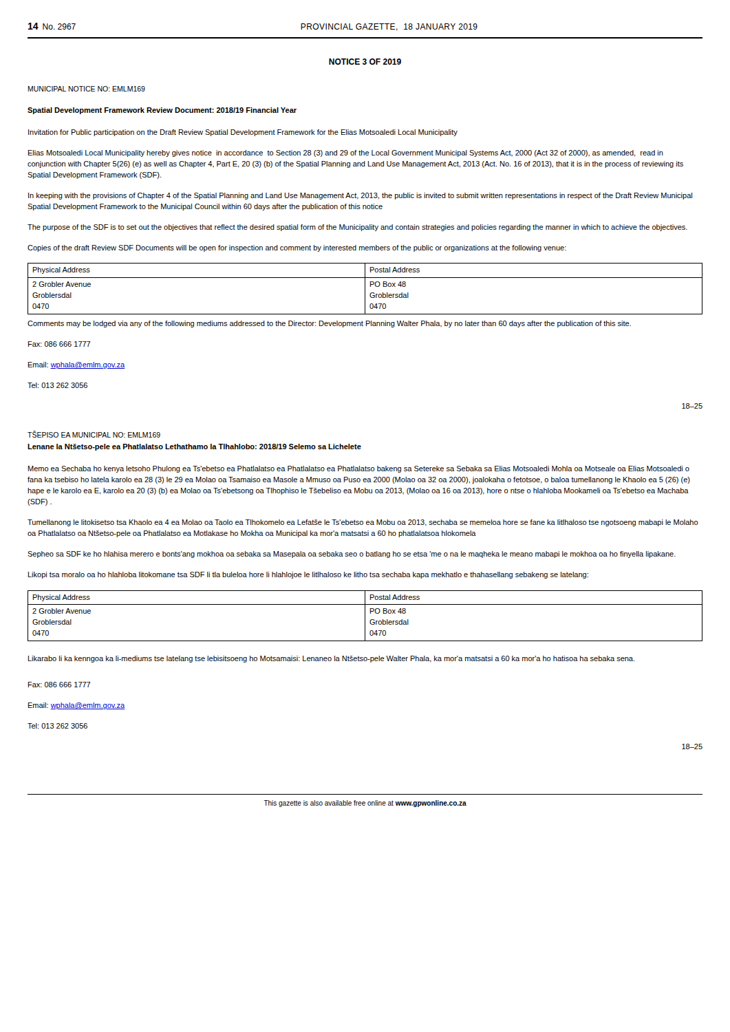14 No. 2967
PROVINCIAL GAZETTE, 18 JANUARY 2019
NOTICE 3 OF 2019
MUNICIPAL NOTICE NO: EMLM169
Spatial Development Framework Review Document: 2018/19 Financial Year
Invitation for Public participation on the Draft Review Spatial Development Framework for the Elias Motsoaledi Local Municipality
Elias Motsoaledi Local Municipality hereby gives notice in accordance to Section 28 (3) and 29 of the Local Government Municipal Systems Act, 2000 (Act 32 of 2000), as amended, read in conjunction with Chapter 5(26) (e) as well as Chapter 4, Part E, 20 (3) (b) of the Spatial Planning and Land Use Management Act, 2013 (Act. No. 16 of 2013), that it is in the process of reviewing its Spatial Development Framework (SDF).
In keeping with the provisions of Chapter 4 of the Spatial Planning and Land Use Management Act, 2013, the public is invited to submit written representations in respect of the Draft Review Municipal Spatial Development Framework to the Municipal Council within 60 days after the publication of this notice
The purpose of the SDF is to set out the objectives that reflect the desired spatial form of the Municipality and contain strategies and policies regarding the manner in which to achieve the objectives.
Copies of the draft Review SDF Documents will be open for inspection and comment by interested members of the public or organizations at the following venue:
| Physical Address | Postal Address |
| 2 Grobler Avenue Groblersdal 0470 | PO Box 48 Groblersdal 0470 |
Comments may be lodged via any of the following mediums addressed to the Director: Development Planning Walter Phala, by no later than 60 days after the publication of this site.
Fax: 086 666 1777
Email: wphala@emlm.gov.za
Tel: 013 262 3056
18–25
TŠEPISO EA MUNICIPAL NO: EMLM169
Lenane la Ntšetso-pele ea Phatlalatso Lethathamo la Tlhahlobo: 2018/19 Selemo sa Lichelete
Memo ea Sechaba ho kenya letsoho Phulong ea Ts'ebetso ea Phatlalatso ea Phatlalatso ea Phatlalatso bakeng sa Setereke sa Sebaka sa Elias Motsoaledi Mohla oa Motseale oa Elias Motsoaledi o fana ka tsebiso ho latela karolo ea 28 (3) le 29 ea Molao oa Tsamaiso ea Masole a Mmuso oa Puso ea 2000 (Molao oa 32 oa 2000), joalokaha o fetotsoe, o baloa tumellanong le Khaolo ea 5 (26) (e) hape e le karolo ea E, karolo ea 20 (3) (b) ea Molao oa Ts'ebetsong oa Tlhophiso le Tšebeliso ea Mobu oa 2013, (Molao oa 16 oa 2013), hore o ntse o hlahloba Mookameli oa Ts'ebetso ea Machaba (SDF) .
Tumellanong le litokisetso tsa Khaolo ea 4 ea Molao oa Taolo ea Tlhokomelo ea Lefatše le Ts'ebetso ea Mobu oa 2013, sechaba se memeloa hore se fane ka litlhaloso tse ngotsoeng mabapi le Molaho oa Phatlalatso oa Ntšetso-pele oa Phatlalatso ea Motlakase ho Mokha oa Municipal ka mor'a matsatsi a 60 ho phatlalatsoa hlokomela
Sepheo sa SDF ke ho hlahisa merero e bonts'ang mokhoa oa sebaka sa Masepala oa sebaka seo o batlang ho se etsa 'me o na le maqheka le meano mabapi le mokhoa oa ho finyella lipakane.
Likopi tsa moralo oa ho hlahloba litokomane tsa SDF li tla buleloa hore li hlahlojoe le litlhaloso ke litho tsa sechaba kapa mekhatlo e thahasellang sebakeng se latelang:
| Physical Address | Postal Address |
| 2 Grobler Avenue Groblersdal 0470 | PO Box 48 Groblersdal 0470 |
Likarabo li ka kenngoa ka li-mediums tse latelang tse lebisitsoeng ho Motsamaisi: Lenaneo la Ntšetso-pele Walter Phala, ka mor'a matsatsi a 60 ka mor'a ho hatisoa ha sebaka sena.
Fax: 086 666 1777
Email: wphala@emlm.gov.za
Tel: 013 262 3056
18–25
This gazette is also available free online at www.gpwonline.co.za